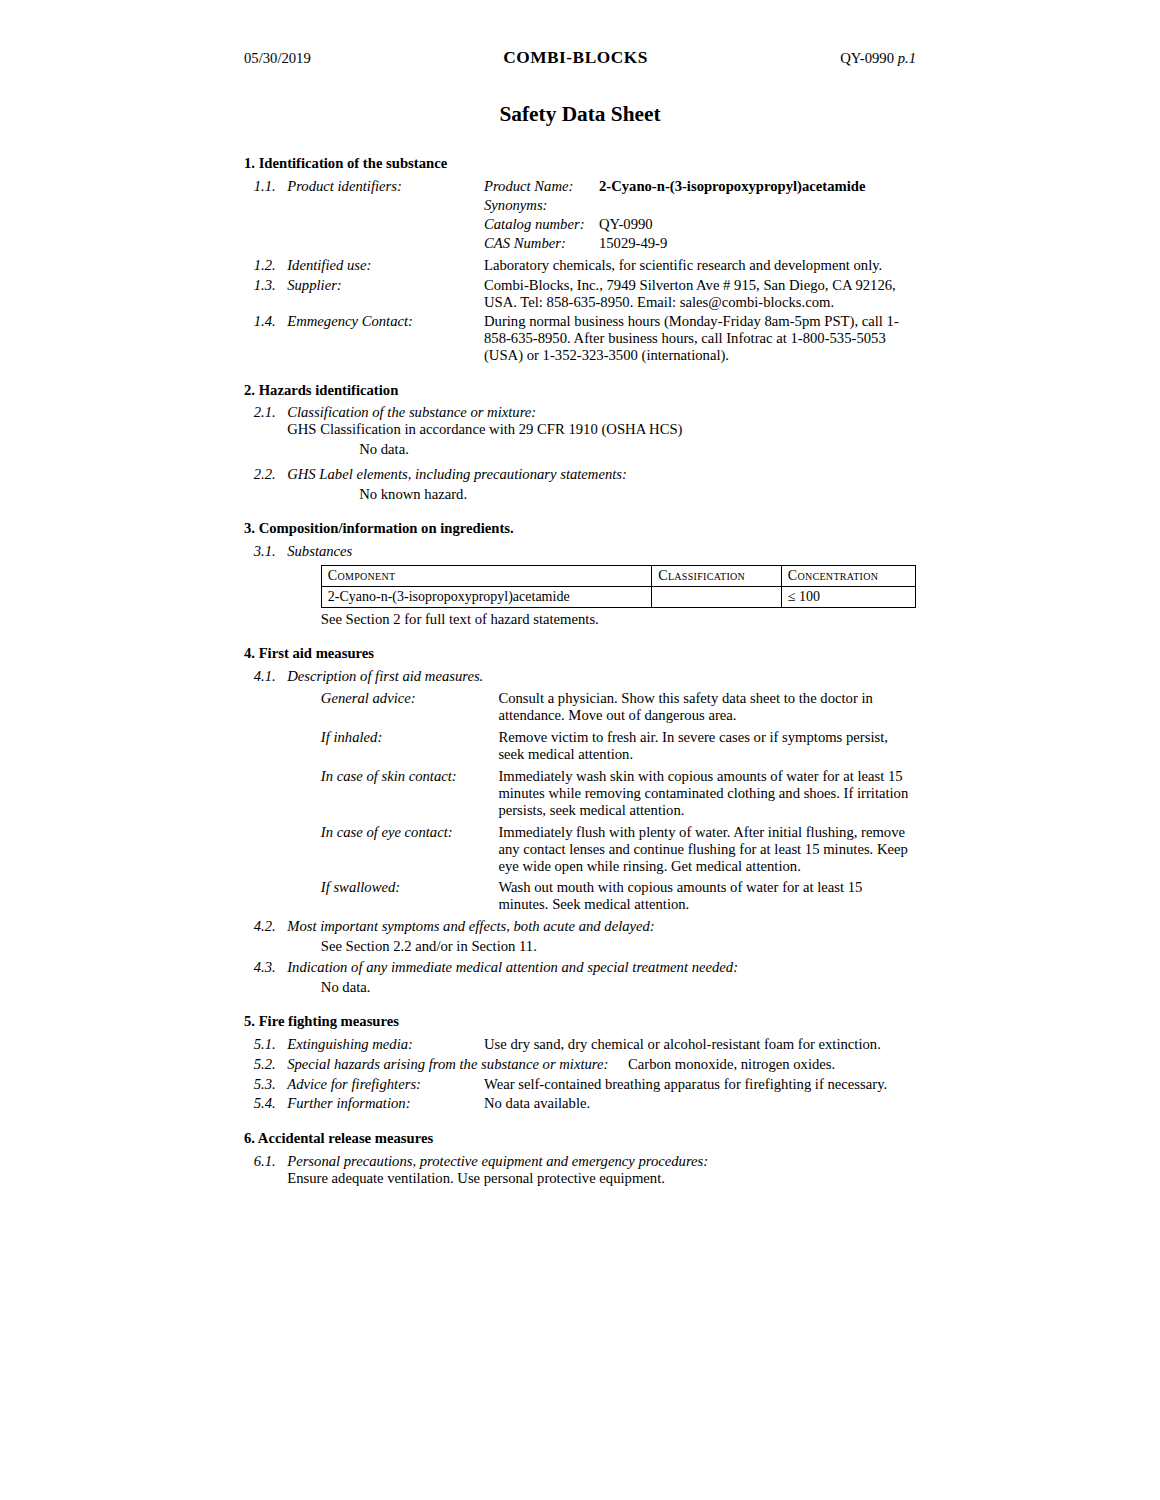05/30/2019
COMBI-BLOCKS
QY-0990p.1
Safety Data Sheet
1. Identification of the substance
1.1.
Product identifiers:
| Product Name: | 2-Cyano-n-(3-isopropoxypropyl)acetamide |
| Synonyms: | |
| Catalog number: | QY-0990 |
| CAS Number: | 15029-49-9 |
1.2.
Identified use:
Laboratory chemicals, for scientific research and development only.
1.3.
Supplier:
Combi-Blocks, Inc., 7949 Silverton Ave # 915, San Diego, CA 92126, USA. Tel: 858-635-8950. Email: sales@combi-blocks.com.
1.4.
Emmegency Contact:
During normal business hours (Monday-Friday 8am-5pm PST), call 1-858-635-8950. After business hours, call Infotrac at 1-800-535-5053 (USA) or 1-352-323-3500 (international).
2. Hazards identification
2.1.
Classification of the substance or mixture:
GHS Classification in accordance with 29 CFR 1910 (OSHA HCS)
No data.
2.2.
GHS Label elements, including precautionary statements:
No known hazard.
3. Composition/information on ingredients.
3.1.
Substances
| Component | Classification | Concentration |
| --- | --- | --- |
| 2-Cyano-n-(3-isopropoxypropyl)acetamide | | ≤ 100 |
See Section 2 for full text of hazard statements.
4. First aid measures
4.1.
Description of first aid measures.
General advice:
Consult a physician. Show this safety data sheet to the doctor in attendance. Move out of dangerous area.
If inhaled:
Remove victim to fresh air. In severe cases or if symptoms persist, seek medical attention.
In case of skin contact:
Immediately wash skin with copious amounts of water for at least 15 minutes while removing contaminated clothing and shoes. If irritation persists, seek medical attention.
In case of eye contact:
Immediately flush with plenty of water. After initial flushing, remove any contact lenses and continue flushing for at least 15 minutes. Keep eye wide open while rinsing. Get medical attention.
If swallowed:
Wash out mouth with copious amounts of water for at least 15 minutes. Seek medical attention.
4.2.
Most important symptoms and effects, both acute and delayed:
See Section 2.2 and/or in Section 11.
4.3.
Indication of any immediate medical attention and special treatment needed:
No data.
5. Fire fighting measures
5.1.
Extinguishing media:
Use dry sand, dry chemical or alcohol-resistant foam for extinction.
5.2.
Special hazards arising from the substance or mixture:
Carbon monoxide, nitrogen oxides.
5.3.
Advice for firefighters:
Wear self-contained breathing apparatus for firefighting if necessary.
5.4.
Further information:
No data available.
6. Accidental release measures
6.1.
Personal precautions, protective equipment and emergency procedures:
Ensure adequate ventilation. Use personal protective equipment.